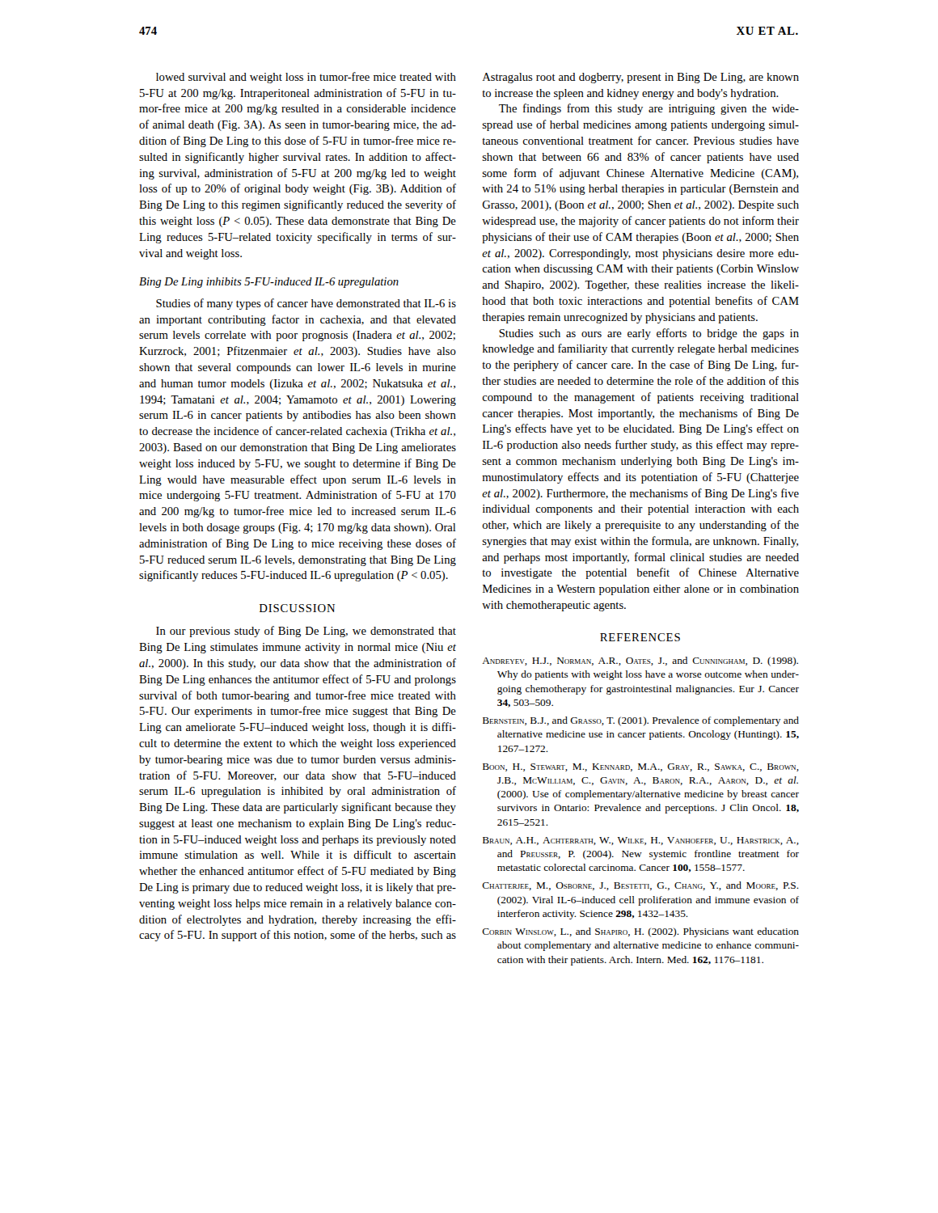474 XU ET AL.
lowed survival and weight loss in tumor-free mice treated with 5-FU at 200 mg/kg. Intraperitoneal administration of 5-FU in tumor-free mice at 200 mg/kg resulted in a considerable incidence of animal death (Fig. 3A). As seen in tumor-bearing mice, the addition of Bing De Ling to this dose of 5-FU in tumor-free mice resulted in significantly higher survival rates. In addition to affecting survival, administration of 5-FU at 200 mg/kg led to weight loss of up to 20% of original body weight (Fig. 3B). Addition of Bing De Ling to this regimen significantly reduced the severity of this weight loss (P < 0.05). These data demonstrate that Bing De Ling reduces 5-FU–related toxicity specifically in terms of survival and weight loss.
Bing De Ling inhibits 5-FU-induced IL-6 upregulation
Studies of many types of cancer have demonstrated that IL-6 is an important contributing factor in cachexia, and that elevated serum levels correlate with poor prognosis (Inadera et al., 2002; Kurzrock, 2001; Pfitzenmaier et al., 2003). Studies have also shown that several compounds can lower IL-6 levels in murine and human tumor models (Iizuka et al., 2002; Nukatsuka et al., 1994; Tamatani et al., 2004; Yamamoto et al., 2001) Lowering serum IL-6 in cancer patients by antibodies has also been shown to decrease the incidence of cancer-related cachexia (Trikha et al., 2003). Based on our demonstration that Bing De Ling ameliorates weight loss induced by 5-FU, we sought to determine if Bing De Ling would have measurable effect upon serum IL-6 levels in mice undergoing 5-FU treatment. Administration of 5-FU at 170 and 200 mg/kg to tumor-free mice led to increased serum IL-6 levels in both dosage groups (Fig. 4; 170 mg/kg data shown). Oral administration of Bing De Ling to mice receiving these doses of 5-FU reduced serum IL-6 levels, demonstrating that Bing De Ling significantly reduces 5-FU-induced IL-6 upregulation (P < 0.05).
DISCUSSION
In our previous study of Bing De Ling, we demonstrated that Bing De Ling stimulates immune activity in normal mice (Niu et al., 2000). In this study, our data show that the administration of Bing De Ling enhances the antitumor effect of 5-FU and prolongs survival of both tumor-bearing and tumor-free mice treated with 5-FU. Our experiments in tumor-free mice suggest that Bing De Ling can ameliorate 5-FU–induced weight loss, though it is difficult to determine the extent to which the weight loss experienced by tumor-bearing mice was due to tumor burden versus administration of 5-FU. Moreover, our data show that 5-FU–induced serum IL-6 upregulation is inhibited by oral administration of Bing De Ling. These data are particularly significant because they suggest at least one mechanism to explain Bing De Ling's reduction in 5-FU–induced weight loss and perhaps its previously noted immune stimulation as well. While it is difficult to ascertain whether the enhanced antitumor effect of 5-FU mediated by Bing De Ling is primary due to reduced weight loss, it is likely that preventing weight loss helps mice remain in a relatively balance condition of electrolytes and hydration, thereby increasing the efficacy of 5-FU. In support of this notion, some of the herbs, such as Astragalus root and dogberry, present in Bing De Ling, are known to increase the spleen and kidney energy and body's hydration.
The findings from this study are intriguing given the widespread use of herbal medicines among patients undergoing simultaneous conventional treatment for cancer. Previous studies have shown that between 66 and 83% of cancer patients have used some form of adjuvant Chinese Alternative Medicine (CAM), with 24 to 51% using herbal therapies in particular (Bernstein and Grasso, 2001), (Boon et al., 2000; Shen et al., 2002). Despite such widespread use, the majority of cancer patients do not inform their physicians of their use of CAM therapies (Boon et al., 2000; Shen et al., 2002). Correspondingly, most physicians desire more education when discussing CAM with their patients (Corbin Winslow and Shapiro, 2002). Together, these realities increase the likelihood that both toxic interactions and potential benefits of CAM therapies remain unrecognized by physicians and patients.
Studies such as ours are early efforts to bridge the gaps in knowledge and familiarity that currently relegate herbal medicines to the periphery of cancer care. In the case of Bing De Ling, further studies are needed to determine the role of the addition of this compound to the management of patients receiving traditional cancer therapies. Most importantly, the mechanisms of Bing De Ling's effects have yet to be elucidated. Bing De Ling's effect on IL-6 production also needs further study, as this effect may represent a common mechanism underlying both Bing De Ling's immunostimulatory effects and its potentiation of 5-FU (Chatterjee et al., 2002). Furthermore, the mechanisms of Bing De Ling's five individual components and their potential interaction with each other, which are likely a prerequisite to any understanding of the synergies that may exist within the formula, are unknown. Finally, and perhaps most importantly, formal clinical studies are needed to investigate the potential benefit of Chinese Alternative Medicines in a Western population either alone or in combination with chemotherapeutic agents.
REFERENCES
Andreyev, H.J., Norman, A.R., Oates, J., and Cunningham, D. (1998). Why do patients with weight loss have a worse outcome when undergoing chemotherapy for gastrointestinal malignancies. Eur J. Cancer 34, 503–509.
Bernstein, B.J., and Grasso, T. (2001). Prevalence of complementary and alternative medicine use in cancer patients. Oncology (Huntingt). 15, 1267–1272.
Boon, H., Stewart, M., Kennard, M.A., Gray, R., Sawka, C., Brown, J.B., McWilliam, C., Gavin, A., Baron, R.A., Aaron, D., et al. (2000). Use of complementary/alternative medicine by breast cancer survivors in Ontario: Prevalence and perceptions. J Clin Oncol. 18, 2615–2521.
Braun, A.H., Achterrath, W., Wilke, H., Vanhoefer, U., Harstrick, A., and Preusser, P. (2004). New systemic frontline treatment for metastatic colorectal carcinoma. Cancer 100, 1558–1577.
Chatterjee, M., Osborne, J., Bestetti, G., Chang, Y., and Moore, P.S. (2002). Viral IL-6–induced cell proliferation and immune evasion of interferon activity. Science 298, 1432–1435.
Corbin Winslow, L., and Shapiro, H. (2002). Physicians want education about complementary and alternative medicine to enhance communication with their patients. Arch. Intern. Med. 162, 1176–1181.